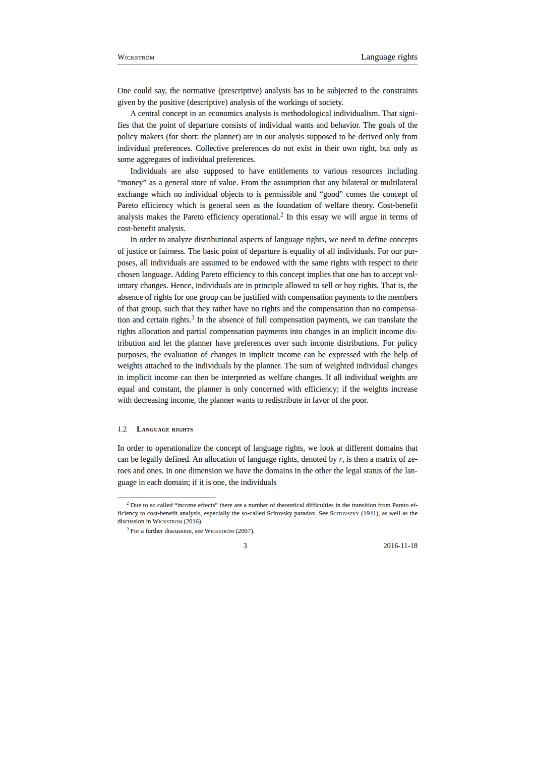Wickström
Language rights
One could say, the normative (prescriptive) analysis has to be subjected to the constraints given by the positive (descriptive) analysis of the workings of society.
A central concept in an economics analysis is methodological individualism. That signifies that the point of departure consists of individual wants and behavior. The goals of the policy makers (for short: the planner) are in our analysis supposed to be derived only from individual preferences. Collective preferences do not exist in their own right, but only as some aggregates of individual preferences.
Individuals are also supposed to have entitlements to various resources including “money” as a general store of value. From the assumption that any bilateral or multilateral exchange which no individual objects to is permissible and “good” comes the concept of Pareto efficiency which is general seen as the foundation of welfare theory. Cost-benefit analysis makes the Pareto efficiency operational.2 In this essay we will argue in terms of cost-benefit analysis.
In order to analyze distributional aspects of language rights, we need to define concepts of justice or fairness. The basic point of departure is equality of all individuals. For our purposes, all individuals are assumed to be endowed with the same rights with respect to their chosen language. Adding Pareto efficiency to this concept implies that one has to accept voluntary changes. Hence, individuals are in principle allowed to sell or buy rights. That is, the absence of rights for one group can be justified with compensation payments to the members of that group, such that they rather have no rights and the compensation than no compensation and certain rights.3 In the absence of full compensation payments, we can translate the rights allocation and partial compensation payments into changes in an implicit income distribution and let the planner have preferences over such income distributions. For policy purposes, the evaluation of changes in implicit income can be expressed with the help of weights attached to the individuals by the planner. The sum of weighted individual changes in implicit income can then be interpreted as welfare changes. If all individual weights are equal and constant, the planner is only concerned with efficiency; if the weights increase with decreasing income, the planner wants to redistribute in favor of the poor.
1.2 Language rights
In order to operationalize the concept of language rights, we look at different domains that can be legally defined. An allocation of language rights, denoted by r, is then a matrix of zeroes and ones. In one dimension we have the domains in the other the legal status of the language in each domain; if it is one, the individuals
2 Due to so called “income effects” there are a number of theoretical difficulties in the transition from Pareto efficiency to cost-benefit analysis, especially the so-called Scitovsky paradox. See Scitovszky (1941), as well as the discussion in Wickström (2016).
3 For a further discussion, see Wickström (2007).
3
2016-11-18